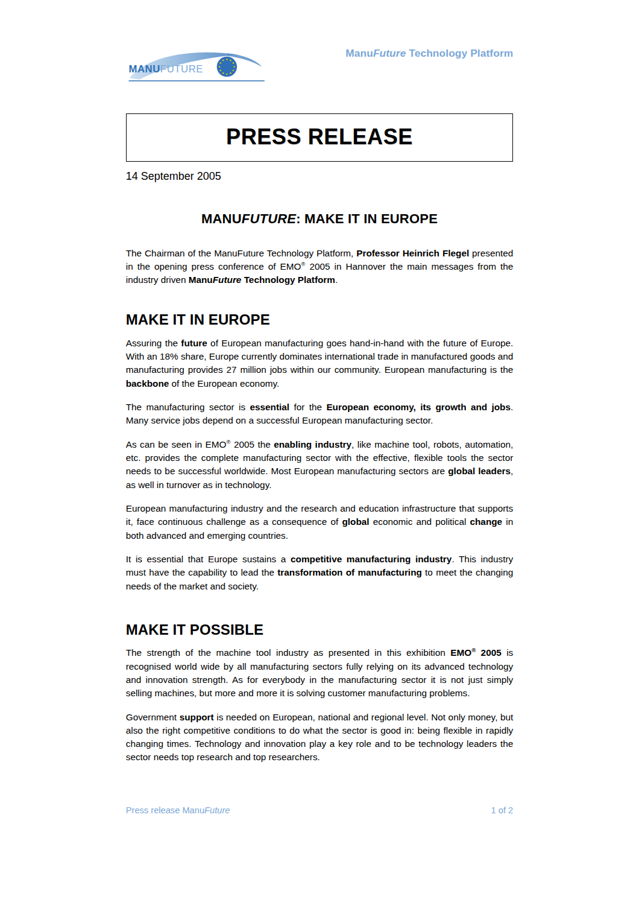MANUFUTURE
ManuFuture Technology Platform
PRESS RELEASE
14 September 2005
MANUFUTURE: MAKE IT IN EUROPE
The Chairman of the ManuFuture Technology Platform, Professor Heinrich Flegel presented in the opening press conference of EMO® 2005 in Hannover the main messages from the industry driven ManuFuture Technology Platform.
MAKE IT IN EUROPE
Assuring the future of European manufacturing goes hand-in-hand with the future of Europe. With an 18% share, Europe currently dominates international trade in manufactured goods and manufacturing provides 27 million jobs within our community. European manufacturing is the backbone of the European economy.
The manufacturing sector is essential for the European economy, its growth and jobs. Many service jobs depend on a successful European manufacturing sector.
As can be seen in EMO® 2005 the enabling industry, like machine tool, robots, automation, etc. provides the complete manufacturing sector with the effective, flexible tools the sector needs to be successful worldwide. Most European manufacturing sectors are global leaders, as well in turnover as in technology.
European manufacturing industry and the research and education infrastructure that supports it, face continuous challenge as a consequence of global economic and political change in both advanced and emerging countries.
It is essential that Europe sustains a competitive manufacturing industry. This industry must have the capability to lead the transformation of manufacturing to meet the changing needs of the market and society.
MAKE IT POSSIBLE
The strength of the machine tool industry as presented in this exhibition EMO® 2005 is recognised world wide by all manufacturing sectors fully relying on its advanced technology and innovation strength. As for everybody in the manufacturing sector it is not just simply selling machines, but more and more it is solving customer manufacturing problems.
Government support is needed on European, national and regional level. Not only money, but also the right competitive conditions to do what the sector is good in: being flexible in rapidly changing times. Technology and innovation play a key role and to be technology leaders the sector needs top research and top researchers.
Press release ManuFuture
1 of 2